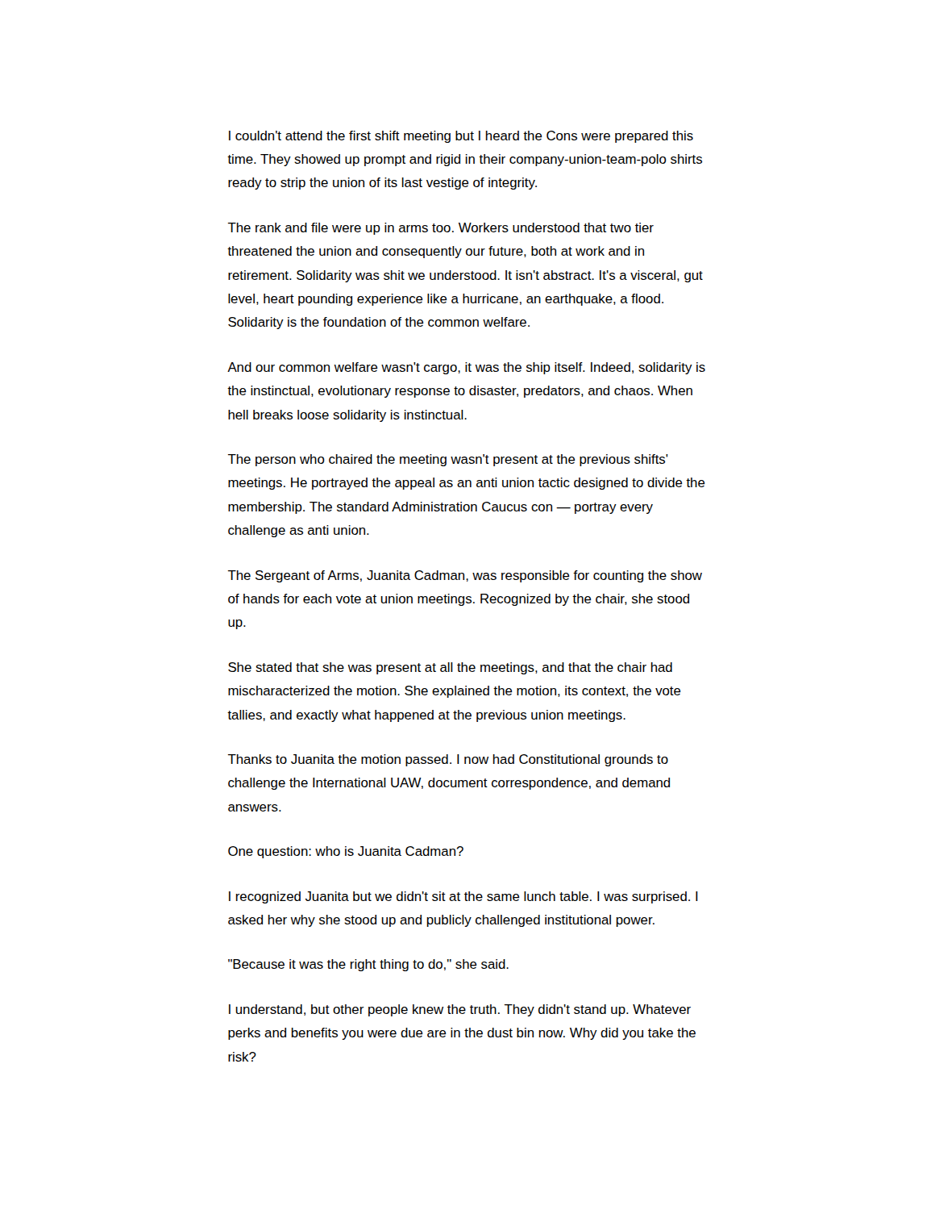I couldn't attend the first shift meeting but I heard the Cons were prepared this time. They showed up prompt and rigid in their company-union-team-polo shirts ready to strip the union of its last vestige of integrity.
The rank and file were up in arms too. Workers understood that two tier threatened the union and consequently our future, both at work and in retirement. Solidarity was shit we understood. It isn't abstract. It's a visceral, gut level, heart pounding experience like a hurricane, an earthquake, a flood. Solidarity is the foundation of the common welfare.
And our common welfare wasn't cargo, it was the ship itself. Indeed, solidarity is the instinctual, evolutionary response to disaster, predators, and chaos. When hell breaks loose solidarity is instinctual.
The person who chaired the meeting wasn't present at the previous shifts' meetings. He portrayed the appeal as an anti union tactic designed to divide the membership. The standard Administration Caucus con — portray every challenge as anti union.
The Sergeant of Arms, Juanita Cadman, was responsible for counting the show of hands for each vote at union meetings. Recognized by the chair, she stood up.
She stated that she was present at all the meetings, and that the chair had mischaracterized the motion. She explained the motion, its context, the vote tallies, and exactly what happened at the previous union meetings.
Thanks to Juanita the motion passed. I now had Constitutional grounds to challenge the International UAW, document correspondence, and demand answers.
One question: who is Juanita Cadman?
I recognized Juanita but we didn't sit at the same lunch table. I was surprised. I asked her why she stood up and publicly challenged institutional power.
"Because it was the right thing to do," she said.
I understand, but other people knew the truth. They didn't stand up. Whatever perks and benefits you were due are in the dust bin now. Why did you take the risk?